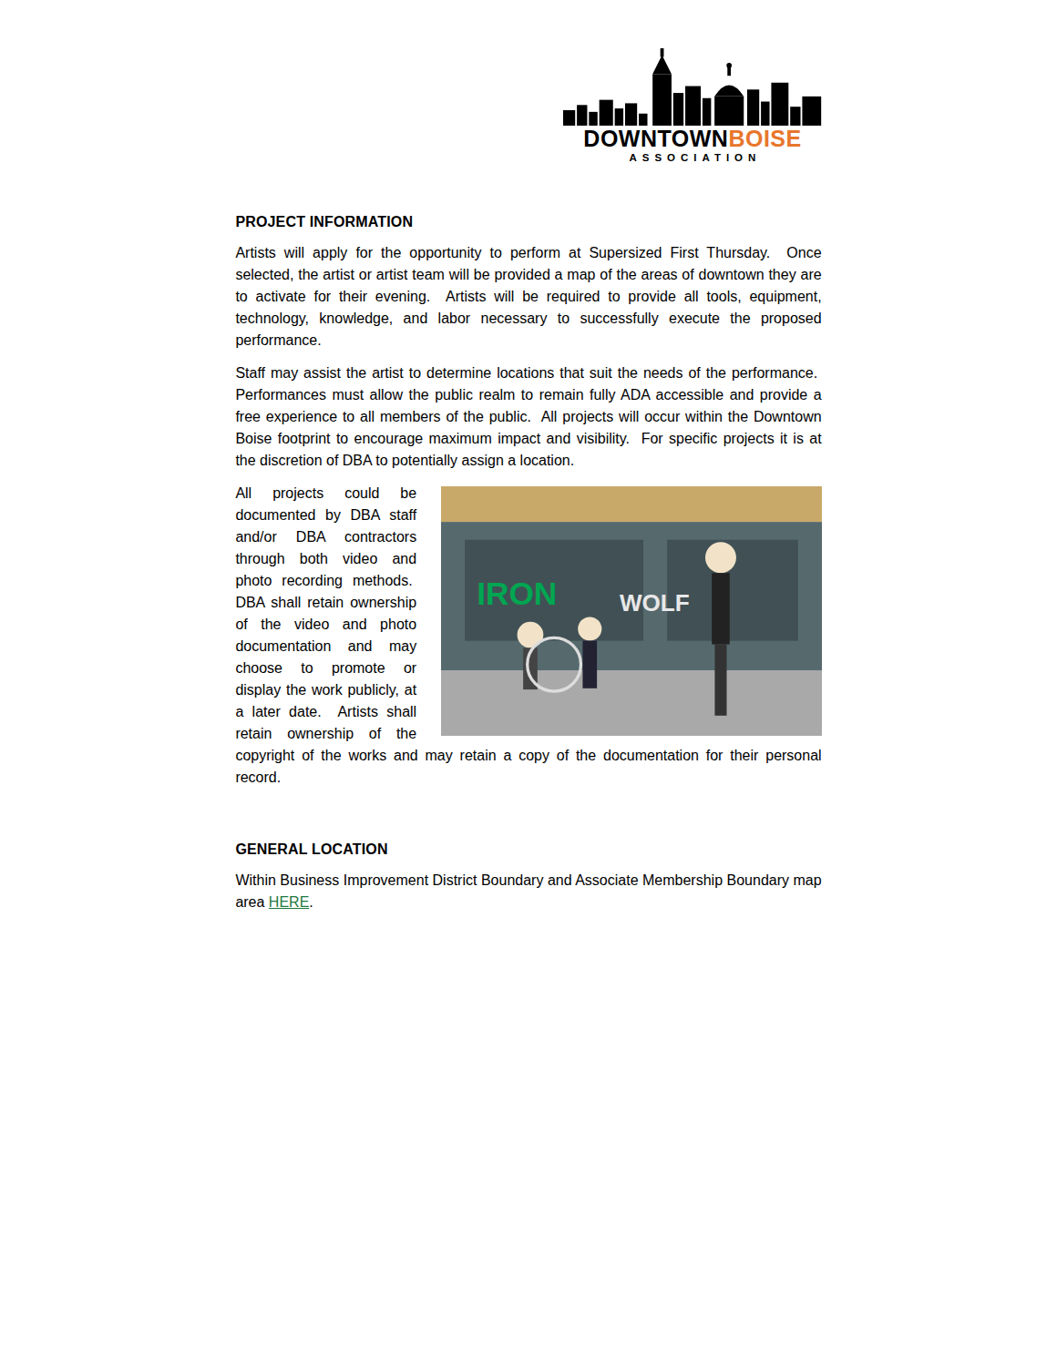DOWNTOWNBOISE
ASSOCIATION
PROJECT INFORMATION
Artists will apply for the opportunity to perform at Supersized First Thursday. Once selected, the artist or artist team will be provided a map of the areas of downtown they are to activate for their evening. Artists will be required to provide all tools, equipment, technology, knowledge, and labor necessary to successfully execute the proposed performance.
Staff may assist the artist to determine locations that suit the needs of the performance. Performances must allow the public realm to remain fully ADA accessible and provide a free experience to all members of the public. All projects will occur within the Downtown Boise footprint to encourage maximum impact and visibility. For specific projects it is at the discretion of DBA to potentially assign a location.
All projects could be documented by DBA staff and/or DBA contractors through both video and photo recording methods. DBA shall retain ownership of the video and photo documentation and may choose to promote or display the work publicly, at a later date. Artists shall retain ownership of the copyright of the works and may retain a copy of the documentation for their personal record.
GENERAL LOCATION
Within Business Improvement District Boundary and Associate Membership Boundary map area HERE.